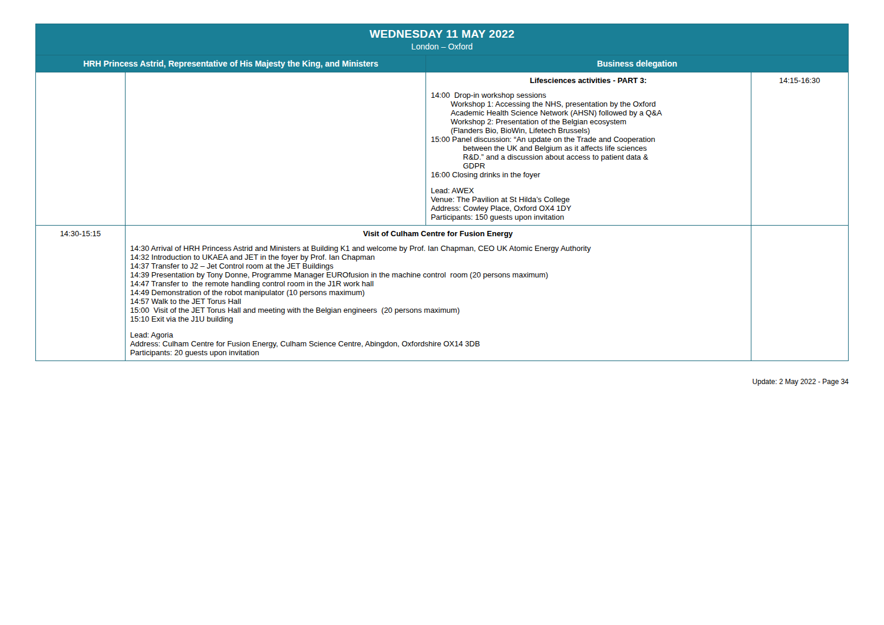| WEDNESDAY 11 MAY 2022 London – Oxford |
| HRH Princess Astrid, Representative of His Majesty the King, and Ministers | Business delegation |
| | | Lifesciences activities - PART 3: 14:00 Drop-in workshop sessions Workshop 1: Accessing the NHS, presentation by the Oxford Academic Health Science Network (AHSN) followed by a Q&A Workshop 2: Presentation of the Belgian ecosystem (Flanders Bio, BioWin, Lifetech Brussels) 15:00 Panel discussion: “An update on the Trade and Cooperation between the UK and Belgium as it affects life sciences R&D.” and a discussion about access to patient data & GDPR 16:00 Closing drinks in the foyer Lead: AWEX Venue: The Pavilion at St Hilda’s College Address: Cowley Place, Oxford OX4 1DY Participants: 150 guests upon invitation | 14:15-16:30 |
| 14:30-15:15 | Visit of Culham Centre for Fusion Energy 14:30 Arrival of HRH Princess Astrid and Ministers at Building K1 and welcome by Prof. Ian Chapman, CEO UK Atomic Energy Authority 14:32 Introduction to UKAEA and JET in the foyer by Prof. Ian Chapman 14:37 Transfer to J2 – Jet Control room at the JET Buildings 14:39 Presentation by Tony Donne, Programme Manager EUROfusion in the machine control room (20 persons maximum) 14:47 Transfer to the remote handling control room in the J1R work hall 14:49 Demonstration of the robot manipulator (10 persons maximum) 14:57 Walk to the JET Torus Hall 15:00 Visit of the JET Torus Hall and meeting with the Belgian engineers (20 persons maximum) 15:10 Exit via the J1U building Lead: Agoria Address: Culham Centre for Fusion Energy, Culham Science Centre, Abingdon, Oxfordshire OX14 3DB Participants: 20 guests upon invitation | |
Update: 2 May 2022 - Page 34